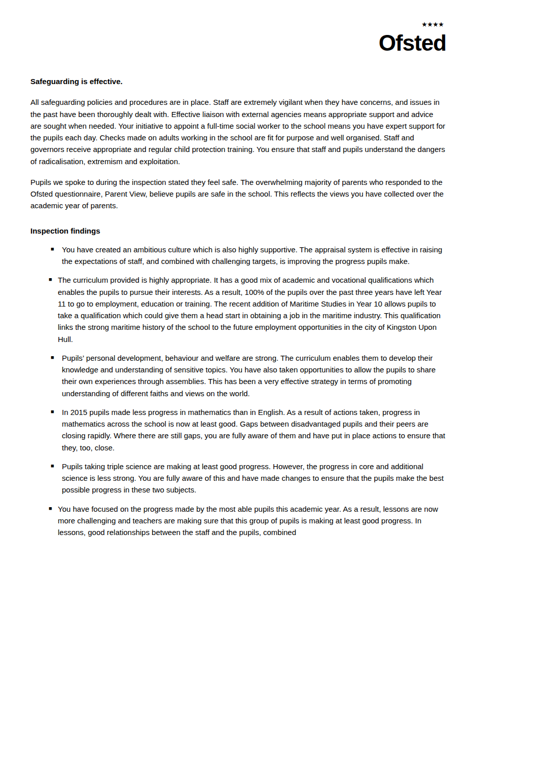★★★★
Ofsted
Safeguarding is effective.
All safeguarding policies and procedures are in place. Staff are extremely vigilant when they have concerns, and issues in the past have been thoroughly dealt with. Effective liaison with external agencies means appropriate support and advice are sought when needed. Your initiative to appoint a full-time social worker to the school means you have expert support for the pupils each day. Checks made on adults working in the school are fit for purpose and well organised. Staff and governors receive appropriate and regular child protection training. You ensure that staff and pupils understand the dangers of radicalisation, extremism and exploitation.
Pupils we spoke to during the inspection stated they feel safe. The overwhelming majority of parents who responded to the Ofsted questionnaire, Parent View, believe pupils are safe in the school. This reflects the views you have collected over the academic year of parents.
Inspection findings
You have created an ambitious culture which is also highly supportive. The appraisal system is effective in raising the expectations of staff, and combined with challenging targets, is improving the progress pupils make.
The curriculum provided is highly appropriate. It has a good mix of academic and vocational qualifications which enables the pupils to pursue their interests. As a result, 100% of the pupils over the past three years have left Year 11 to go to employment, education or training. The recent addition of Maritime Studies in Year 10 allows pupils to take a qualification which could give them a head start in obtaining a job in the maritime industry. This qualification links the strong maritime history of the school to the future employment opportunities in the city of Kingston Upon Hull.
Pupils’ personal development, behaviour and welfare are strong. The curriculum enables them to develop their knowledge and understanding of sensitive topics. You have also taken opportunities to allow the pupils to share their own experiences through assemblies. This has been a very effective strategy in terms of promoting understanding of different faiths and views on the world.
In 2015 pupils made less progress in mathematics than in English. As a result of actions taken, progress in mathematics across the school is now at least good. Gaps between disadvantaged pupils and their peers are closing rapidly. Where there are still gaps, you are fully aware of them and have put in place actions to ensure that they, too, close.
Pupils taking triple science are making at least good progress. However, the progress in core and additional science is less strong. You are fully aware of this and have made changes to ensure that the pupils make the best possible progress in these two subjects.
You have focused on the progress made by the most able pupils this academic year. As a result, lessons are now more challenging and teachers are making sure that this group of pupils is making at least good progress. In lessons, good relationships between the staff and the pupils, combined